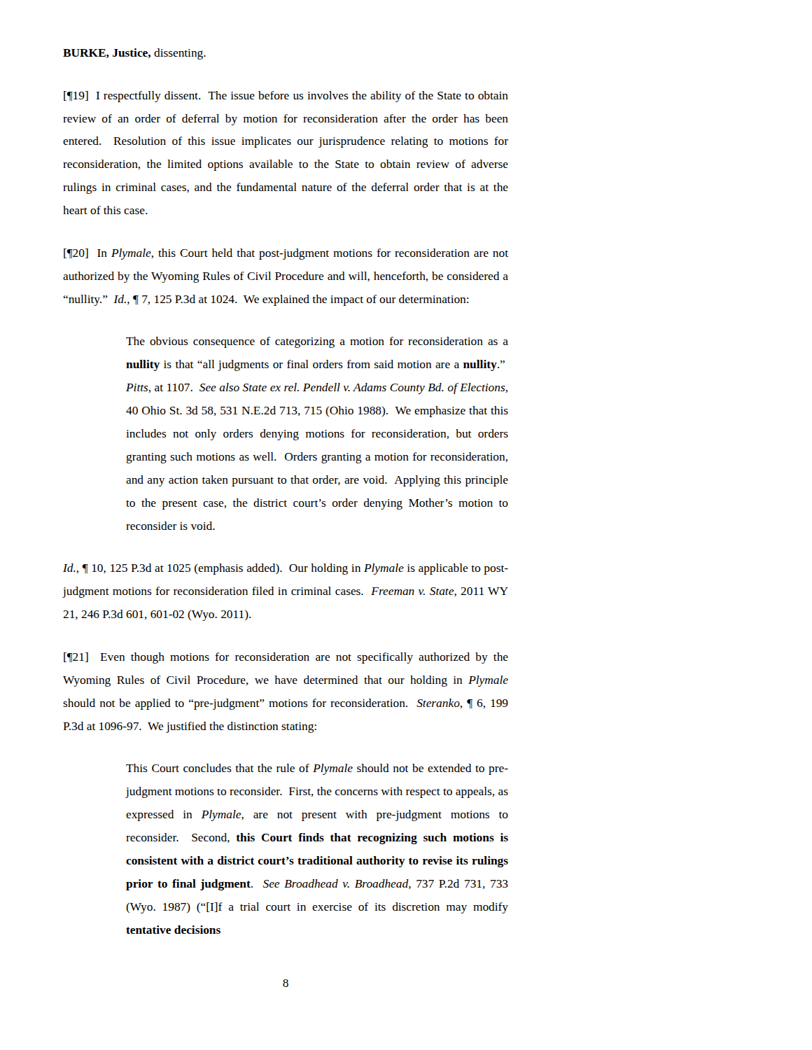BURKE, Justice, dissenting.
[¶19] I respectfully dissent. The issue before us involves the ability of the State to obtain review of an order of deferral by motion for reconsideration after the order has been entered. Resolution of this issue implicates our jurisprudence relating to motions for reconsideration, the limited options available to the State to obtain review of adverse rulings in criminal cases, and the fundamental nature of the deferral order that is at the heart of this case.
[¶20] In Plymale, this Court held that post-judgment motions for reconsideration are not authorized by the Wyoming Rules of Civil Procedure and will, henceforth, be considered a “nullity.” Id., ¶ 7, 125 P.3d at 1024. We explained the impact of our determination:
The obvious consequence of categorizing a motion for reconsideration as a nullity is that “all judgments or final orders from said motion are a nullity.” Pitts, at 1107. See also State ex rel. Pendell v. Adams County Bd. of Elections, 40 Ohio St. 3d 58, 531 N.E.2d 713, 715 (Ohio 1988). We emphasize that this includes not only orders denying motions for reconsideration, but orders granting such motions as well. Orders granting a motion for reconsideration, and any action taken pursuant to that order, are void. Applying this principle to the present case, the district court’s order denying Mother’s motion to reconsider is void.
Id., ¶ 10, 125 P.3d at 1025 (emphasis added). Our holding in Plymale is applicable to post-judgment motions for reconsideration filed in criminal cases. Freeman v. State, 2011 WY 21, 246 P.3d 601, 601-02 (Wyo. 2011).
[¶21] Even though motions for reconsideration are not specifically authorized by the Wyoming Rules of Civil Procedure, we have determined that our holding in Plymale should not be applied to “pre-judgment” motions for reconsideration. Steranko, ¶ 6, 199 P.3d at 1096-97. We justified the distinction stating:
This Court concludes that the rule of Plymale should not be extended to pre-judgment motions to reconsider. First, the concerns with respect to appeals, as expressed in Plymale, are not present with pre-judgment motions to reconsider. Second, this Court finds that recognizing such motions is consistent with a district court’s traditional authority to revise its rulings prior to final judgment. See Broadhead v. Broadhead, 737 P.2d 731, 733 (Wyo. 1987) (“[I]f a trial court in exercise of its discretion may modify tentative decisions
8